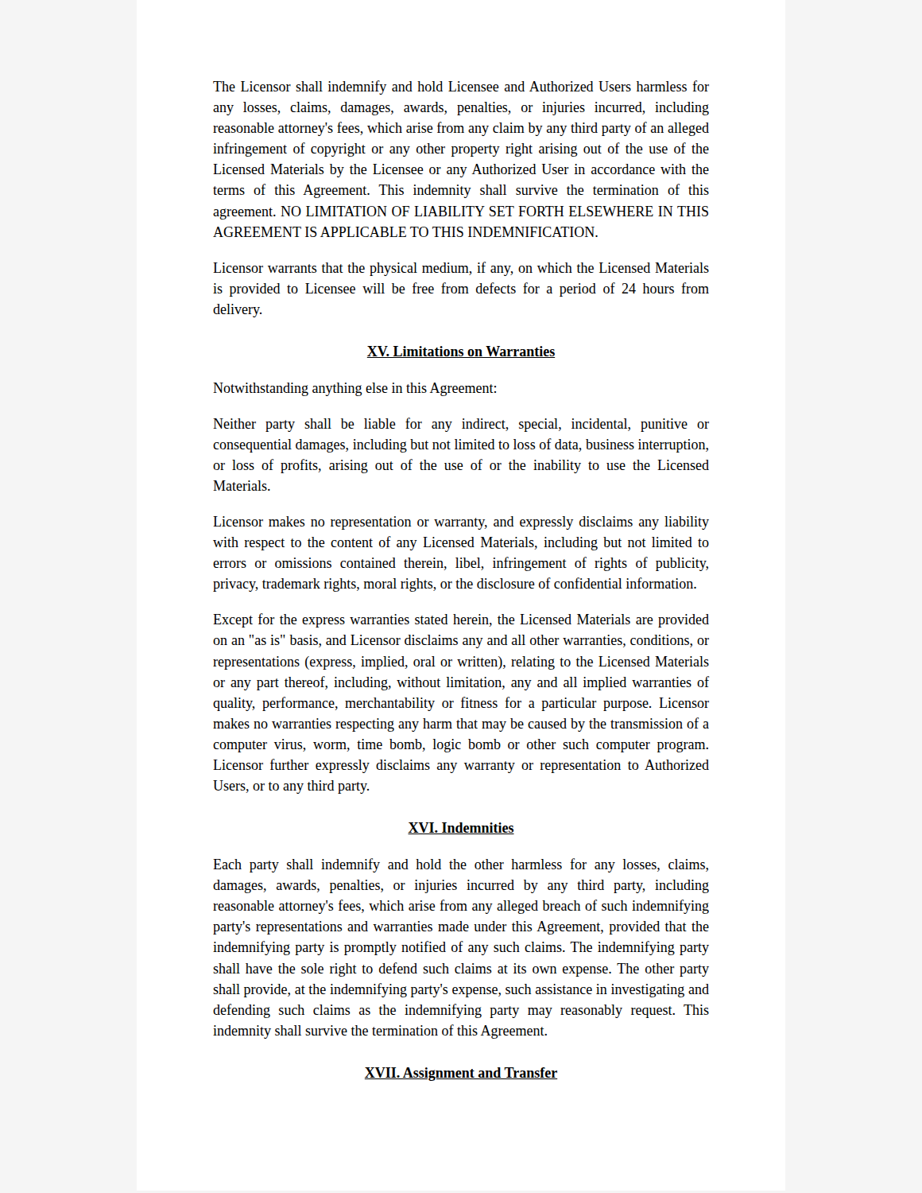The Licensor shall indemnify and hold Licensee and Authorized Users harmless for any losses, claims, damages, awards, penalties, or injuries incurred, including reasonable attorney's fees, which arise from any claim by any third party of an alleged infringement of copyright or any other property right arising out of the use of the Licensed Materials by the Licensee or any Authorized User in accordance with the terms of this Agreement. This indemnity shall survive the termination of this agreement. NO LIMITATION OF LIABILITY SET FORTH ELSEWHERE IN THIS AGREEMENT IS APPLICABLE TO THIS INDEMNIFICATION.
Licensor warrants that the physical medium, if any, on which the Licensed Materials is provided to Licensee will be free from defects for a period of 24 hours from delivery.
XV. Limitations on Warranties
Notwithstanding anything else in this Agreement:
Neither party shall be liable for any indirect, special, incidental, punitive or consequential damages, including but not limited to loss of data, business interruption, or loss of profits, arising out of the use of or the inability to use the Licensed Materials.
Licensor makes no representation or warranty, and expressly disclaims any liability with respect to the content of any Licensed Materials, including but not limited to errors or omissions contained therein, libel, infringement of rights of publicity, privacy, trademark rights, moral rights, or the disclosure of confidential information.
Except for the express warranties stated herein, the Licensed Materials are provided on an "as is" basis, and Licensor disclaims any and all other warranties, conditions, or representations (express, implied, oral or written), relating to the Licensed Materials or any part thereof, including, without limitation, any and all implied warranties of quality, performance, merchantability or fitness for a particular purpose. Licensor makes no warranties respecting any harm that may be caused by the transmission of a computer virus, worm, time bomb, logic bomb or other such computer program. Licensor further expressly disclaims any warranty or representation to Authorized Users, or to any third party.
XVI. Indemnities
Each party shall indemnify and hold the other harmless for any losses, claims, damages, awards, penalties, or injuries incurred by any third party, including reasonable attorney's fees, which arise from any alleged breach of such indemnifying party's representations and warranties made under this Agreement, provided that the indemnifying party is promptly notified of any such claims. The indemnifying party shall have the sole right to defend such claims at its own expense. The other party shall provide, at the indemnifying party's expense, such assistance in investigating and defending such claims as the indemnifying party may reasonably request. This indemnity shall survive the termination of this Agreement.
XVII. Assignment and Transfer